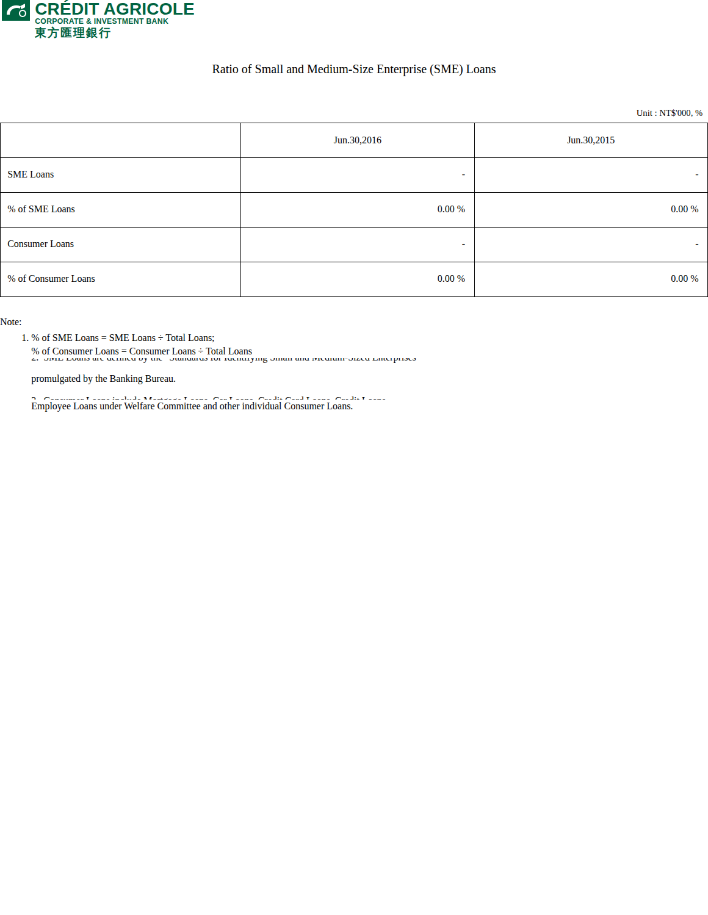CRÉDIT AGRICOLE
CORPORATE & INVESTMENT BANK
東方匯理銀行
Ratio of Small and Medium-Size Enterprise (SME) Loans
Unit : NT$'000, %
| | Jun.30,2016 | Jun.30,2015 |
| --- | --- | --- |
| SME Loans | - | - |
| % of SME Loans | 0.00 % | 0.00 % |
| Consumer Loans | - | - |
| % of Consumer Loans | 0.00 % | 0.00 % |
Note:
% of SME Loans = SME Loans ÷ Total Loans; % of Consumer Loans = Consumer Loans ÷ Total Loans 2. SME Loans are defined by the “Standards for Identifying Small and Medium-Sized Enterprises” promulgated by the Banking Bureau. 3. Consumer Loans include Mortgage Loans, Car Loans, Credit Card Loans, Credit Loans, Employee Loans under Welfare Committee and other individual Consumer Loans.